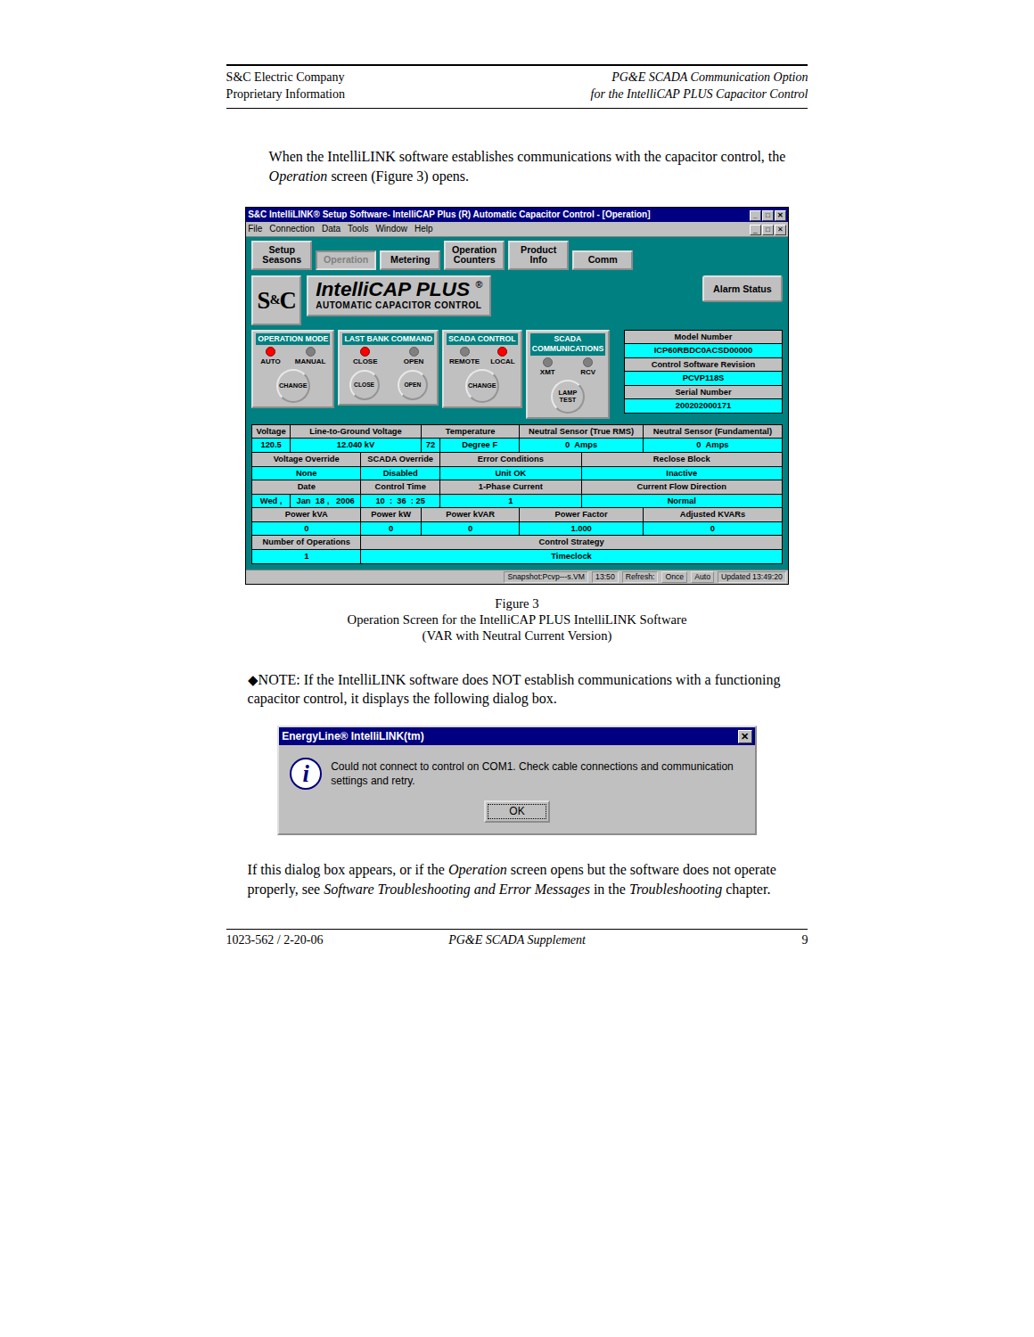| S&C Electric Company | PG&E SCADA Communication Option |
| Proprietary Information | for the IntelliCAP PLUS Capacitor Control |
When the IntelliLINK software establishes communications with the capacitor control, the Operation screen (Figure 3) opens.
S&C IntelliLINK® Setup Software- IntelliCAP Plus (R) Automatic Capacitor Control - [Operation] _□✕
File Connection Data Tools Window Help _□✕
Setup
Seasons
Operation
Metering
Operation
Counters
Product
Info
Comm
S&C
IntelliCAP PLUS ®
AUTOMATIC CAPACITOR CONTROL
Alarm Status
OPERATION MODE
AUTO
MANUAL
CHANGE
LAST BANK COMMAND
CLOSE
OPEN
CLOSE
OPEN
SCADA CONTROL
REMOTE
LOCAL
CHANGE
SCADA
COMMUNICATIONS
XMT
RCV
LAMP
TEST
| Model Number |
| ICP60RBDC0ACSD00000 |
| Control Software Revision |
| PCVP118S |
| Serial Number |
| 200202000171 |
| Voltage | Line-to-Ground Voltage | Temperature | Neutral Sensor (True RMS) | Neutral Sensor (Fundamental) |
| 120.5 | 12.040 kV | 72 | Degree F | 0 Amps | 0 Amps |
| Voltage Override | SCADA Override | Error Conditions | Reclose Block |
| None | Disabled | Unit OK | Inactive |
| Date | Control Time | 1-Phase Current | Current Flow Direction |
| Wed , | Jan 18 , 2006 | 10 : 36 : 25 | 1 | Normal |
| Power kVA | Power kW | Power kVAR | Power Factor | Adjusted KVARs |
| 0 | 0 | 0 | 1.000 | 0 |
| Number of Operations | Control Strategy |
| 1 | Timeclock |
Snapshot:Pcvp---s.VM 13:50 Refresh: Once Auto Updated 13:49:20
Figure 3
Operation Screen for the IntelliCAP PLUS IntelliLINK Software
(VAR with Neutral Current Version)
◆NOTE: If the IntelliLINK software does NOT establish communications with a functioning capacitor control, it displays the following dialog box.
EnergyLine® IntelliLINK(tm) ✕
i
Could not connect to control on COM1. Check cable connections and communication settings and retry.
OK
If this dialog box appears, or if the Operation screen opens but the software does not operate properly, see Software Troubleshooting and Error Messages in the Troubleshooting chapter.
| 1023-562 / 2-20-06 | PG&E SCADA Supplement | 9 |